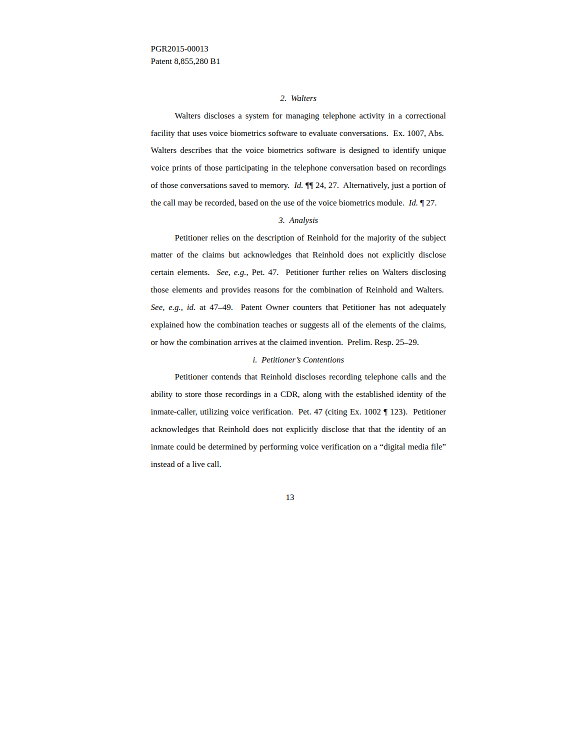PGR2015-00013
Patent 8,855,280 B1
2. Walters
Walters discloses a system for managing telephone activity in a correctional facility that uses voice biometrics software to evaluate conversations. Ex. 1007, Abs. Walters describes that the voice biometrics software is designed to identify unique voice prints of those participating in the telephone conversation based on recordings of those conversations saved to memory. Id. ¶¶ 24, 27. Alternatively, just a portion of the call may be recorded, based on the use of the voice biometrics module. Id. ¶ 27.
3. Analysis
Petitioner relies on the description of Reinhold for the majority of the subject matter of the claims but acknowledges that Reinhold does not explicitly disclose certain elements. See, e.g., Pet. 47. Petitioner further relies on Walters disclosing those elements and provides reasons for the combination of Reinhold and Walters. See, e.g., id. at 47–49. Patent Owner counters that Petitioner has not adequately explained how the combination teaches or suggests all of the elements of the claims, or how the combination arrives at the claimed invention. Prelim. Resp. 25–29.
i. Petitioner’s Contentions
Petitioner contends that Reinhold discloses recording telephone calls and the ability to store those recordings in a CDR, along with the established identity of the inmate-caller, utilizing voice verification. Pet. 47 (citing Ex. 1002 ¶ 123). Petitioner acknowledges that Reinhold does not explicitly disclose that that the identity of an inmate could be determined by performing voice verification on a “digital media file” instead of a live call.
13